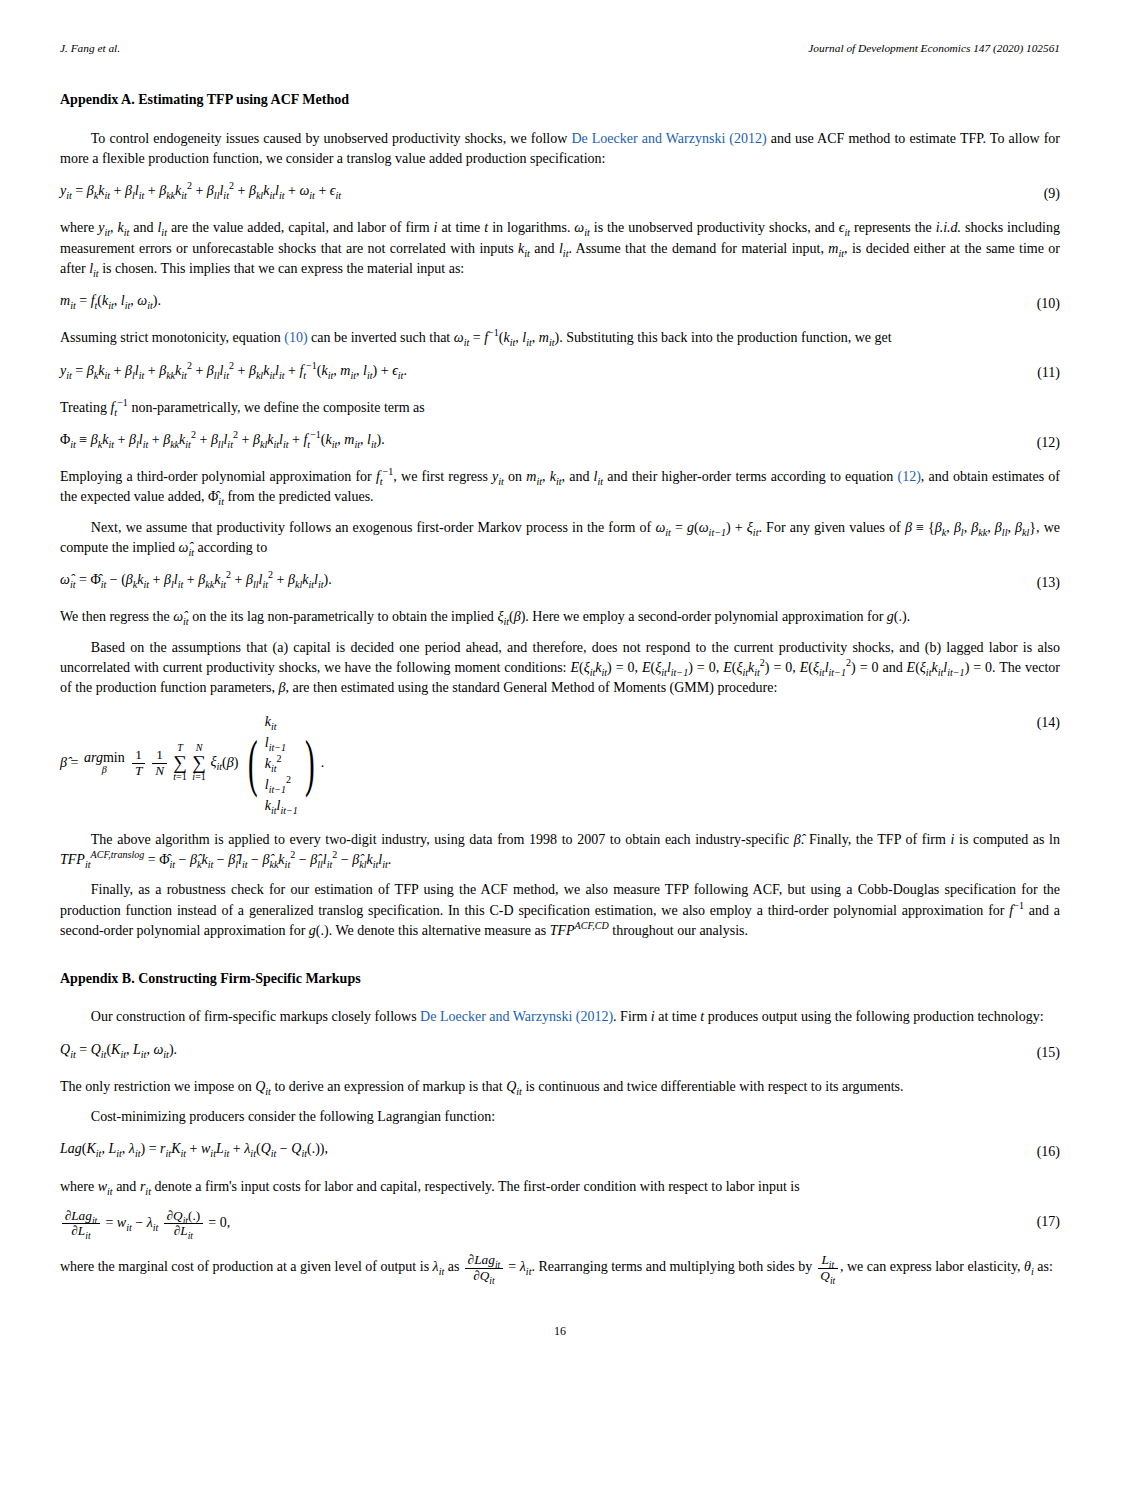J. Fang et al.
Journal of Development Economics 147 (2020) 102561
Appendix A. Estimating TFP using ACF Method
To control endogeneity issues caused by unobserved productivity shocks, we follow De Loecker and Warzynski (2012) and use ACF method to estimate TFP. To allow for more a flexible production function, we consider a translog value added production specification:
yit = βkkit + βllit + βkkkit2 + βlllit2 + βklkitlit + ωit + ϵit
(9)
where yit, kit and lit are the value added, capital, and labor of firm i at time t in logarithms. ωit is the unobserved productivity shocks, and ϵit represents the i.i.d. shocks including measurement errors or unforecastable shocks that are not correlated with inputs kit and lit. Assume that the demand for material input, mit, is decided either at the same time or after lit is chosen. This implies that we can express the material input as:
mit = ft(kit, lit, ωit).
(10)
Assuming strict monotonicity, equation (10) can be inverted such that ωit = f−1(kit, lit, mit). Substituting this back into the production function, we get
yit = βkkit + βllit + βkkkit2 + βlllit2 + βklkitlit + ft−1(kit, mit, lit) + ϵit.
(11)
Treating ft−1 non-parametrically, we define the composite term as
Φit ≡ βkkit + βllit + βkkkit2 + βlllit2 + βklkitlit + ft−1(kit, mit, lit).
(12)
Employing a third-order polynomial approximation for ft−1, we first regress yit on mit, kit, and lit and their higher-order terms according to equation (12), and obtain estimates of the expected value added, Φ̂it from the predicted values.
Next, we assume that productivity follows an exogenous first-order Markov process in the form of ωit = g(ωit−1) + ξit. For any given values of β ≡ {βk, βl, βkk, βll, βkl}, we compute the implied ω̂it according to
ω̂it = Φ̂it − (βkkit + βllit + βkkkit2 + βlllit2 + βklkitlit).
(13)
We then regress the ω̂it on the its lag non-parametrically to obtain the implied ξit(β). Here we employ a second-order polynomial approximation for g(.).
Based on the assumptions that (a) capital is decided one period ahead, and therefore, does not respond to the current productivity shocks, and (b) lagged labor is also uncorrelated with current productivity shocks, we have the following moment conditions: E(ξitkit) = 0, E(ξitlit−1) = 0, E(ξitkit2) = 0, E(ξitlit−12) = 0 and E(ξitkitlit−1) = 0. The vector of the production function parameters, β, are then estimated using the standard General Method of Moments (GMM) procedure:
β̂ = argmin β 1 T 1 N T∑t=1 N∑i=1 ξit(β) ( kit lit−1 kit2 lit−12 kitlit−1 ) .
(14)
The above algorithm is applied to every two-digit industry, using data from 1998 to 2007 to obtain each industry-specific β̂. Finally, the TFP of firm i is computed as ln TFPitACF,translog = Φ̂it − β̂kkit − β̂llit − β̂kkkit2 − β̂lllit2 − β̂klkitlit.
Finally, as a robustness check for our estimation of TFP using the ACF method, we also measure TFP following ACF, but using a Cobb-Douglas specification for the production function instead of a generalized translog specification. In this C-D specification estimation, we also employ a third-order polynomial approximation for f−1 and a second-order polynomial approximation for g(.). We denote this alternative measure as TFPACF,CD throughout our analysis.
Appendix B. Constructing Firm-Specific Markups
Our construction of firm-specific markups closely follows De Loecker and Warzynski (2012). Firm i at time t produces output using the following production technology:
Qit = Qit(Kit, Lit, ωit).
(15)
The only restriction we impose on Qit to derive an expression of markup is that Qit is continuous and twice differentiable with respect to its arguments.
Cost-minimizing producers consider the following Lagrangian function:
Lag(Kit, Lit, λit) = ritKit + witLit + λit(Qit − Qit(.)),
(16)
where wit and rit denote a firm's input costs for labor and capital, respectively. The first-order condition with respect to labor input is
∂Lagit∂Lit = wit − λit ∂Qit(.)∂Lit = 0,
(17)
where the marginal cost of production at a given level of output is λit as ∂Lagit∂Qit = λit. Rearranging terms and multiplying both sides by Lit Qit, we can express labor elasticity, θi as:
16